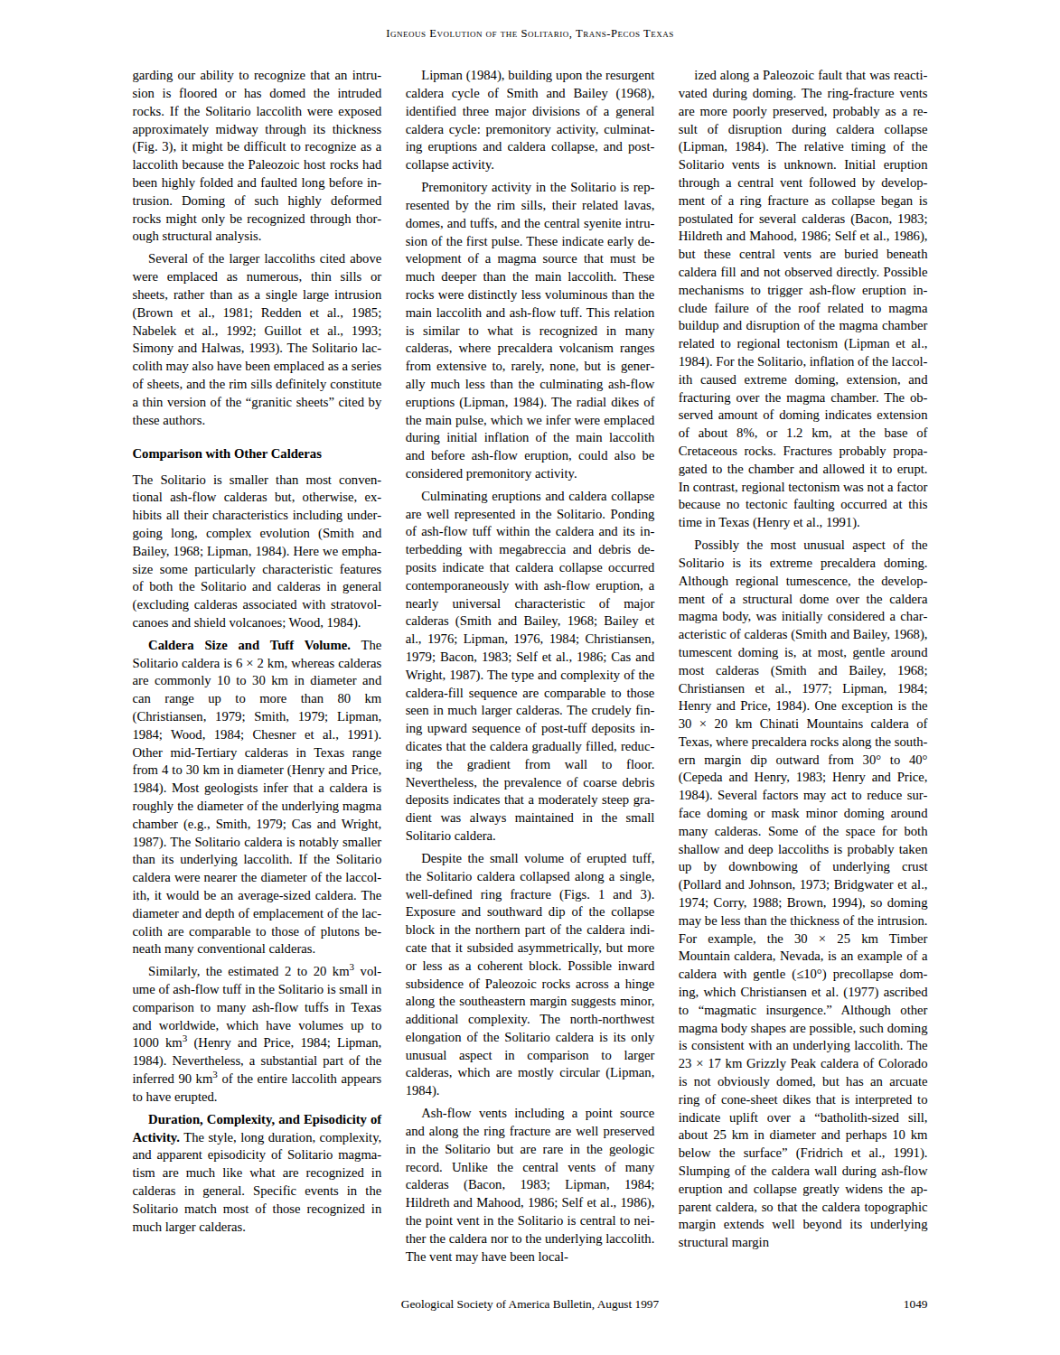Igneous Evolution of the Solitario, Trans-Pecos Texas
garding our ability to recognize that an intrusion is floored or has domed the intruded rocks. If the Solitario laccolith were exposed approximately midway through its thickness (Fig. 3), it might be difficult to recognize as a laccolith because the Paleozoic host rocks had been highly folded and faulted long before intrusion. Doming of such highly deformed rocks might only be recognized through thorough structural analysis.
Several of the larger laccoliths cited above were emplaced as numerous, thin sills or sheets, rather than as a single large intrusion (Brown et al., 1981; Redden et al., 1985; Nabelek et al., 1992; Guillot et al., 1993; Simony and Halwas, 1993). The Solitario laccolith may also have been emplaced as a series of sheets, and the rim sills definitely constitute a thin version of the “granitic sheets” cited by these authors.
Comparison with Other Calderas
The Solitario is smaller than most conventional ash-flow calderas but, otherwise, exhibits all their characteristics including undergoing long, complex evolution (Smith and Bailey, 1968; Lipman, 1984). Here we emphasize some particularly characteristic features of both the Solitario and calderas in general (excluding calderas associated with stratovolcanoes and shield volcanoes; Wood, 1984).
Caldera Size and Tuff Volume. The Solitario caldera is 6 × 2 km, whereas calderas are commonly 10 to 30 km in diameter and can range up to more than 80 km (Christiansen, 1979; Smith, 1979; Lipman, 1984; Wood, 1984; Chesner et al., 1991). Other mid-Tertiary calderas in Texas range from 4 to 30 km in diameter (Henry and Price, 1984). Most geologists infer that a caldera is roughly the diameter of the underlying magma chamber (e.g., Smith, 1979; Cas and Wright, 1987). The Solitario caldera is notably smaller than its underlying laccolith. If the Solitario caldera were nearer the diameter of the laccolith, it would be an average-sized caldera. The diameter and depth of emplacement of the laccolith are comparable to those of plutons beneath many conventional calderas.
Similarly, the estimated 2 to 20 km3 volume of ash-flow tuff in the Solitario is small in comparison to many ash-flow tuffs in Texas and worldwide, which have volumes up to 1000 km3 (Henry and Price, 1984; Lipman, 1984). Nevertheless, a substantial part of the inferred 90 km3 of the entire laccolith appears to have erupted.
Duration, Complexity, and Episodicity of Activity. The style, long duration, complexity, and apparent episodicity of Solitario magmatism are much like what are recognized in calderas in general. Specific events in the Solitario match most of those recognized in much larger calderas.
Lipman (1984), building upon the resurgent caldera cycle of Smith and Bailey (1968), identified three major divisions of a general caldera cycle: premonitory activity, culminating eruptions and caldera collapse, and postcollapse activity.
Premonitory activity in the Solitario is represented by the rim sills, their related lavas, domes, and tuffs, and the central syenite intrusion of the first pulse. These indicate early development of a magma source that must be much deeper than the main laccolith. These rocks were distinctly less voluminous than the main laccolith and ash-flow tuff. This relation is similar to what is recognized in many calderas, where precaldera volcanism ranges from extensive to, rarely, none, but is generally much less than the culminating ash-flow eruptions (Lipman, 1984). The radial dikes of the main pulse, which we infer were emplaced during initial inflation of the main laccolith and before ash-flow eruption, could also be considered premonitory activity.
Culminating eruptions and caldera collapse are well represented in the Solitario. Ponding of ash-flow tuff within the caldera and its interbedding with megabreccia and debris deposits indicate that caldera collapse occurred contemporaneously with ash-flow eruption, a nearly universal characteristic of major calderas (Smith and Bailey, 1968; Bailey et al., 1976; Lipman, 1976, 1984; Christiansen, 1979; Bacon, 1983; Self et al., 1986; Cas and Wright, 1987). The type and complexity of the caldera-fill sequence are comparable to those seen in much larger calderas. The crudely fining upward sequence of post-tuff deposits indicates that the caldera gradually filled, reducing the gradient from wall to floor. Nevertheless, the prevalence of coarse debris deposits indicates that a moderately steep gradient was always maintained in the small Solitario caldera.
Despite the small volume of erupted tuff, the Solitario caldera collapsed along a single, well-defined ring fracture (Figs. 1 and 3). Exposure and southward dip of the collapse block in the northern part of the caldera indicate that it subsided asymmetrically, but more or less as a coherent block. Possible inward subsidence of Paleozoic rocks across a hinge along the southeastern margin suggests minor, additional complexity. The north-northwest elongation of the Solitario caldera is its only unusual aspect in comparison to larger calderas, which are mostly circular (Lipman, 1984).
Ash-flow vents including a point source and along the ring fracture are well preserved in the Solitario but are rare in the geologic record. Unlike the central vents of many calderas (Bacon, 1983; Lipman, 1984; Hildreth and Mahood, 1986; Self et al., 1986), the point vent in the Solitario is central to neither the caldera nor to the underlying laccolith. The vent may have been local-
ized along a Paleozoic fault that was reactivated during doming. The ring-fracture vents are more poorly preserved, probably as a result of disruption during caldera collapse (Lipman, 1984). The relative timing of the Solitario vents is unknown. Initial eruption through a central vent followed by development of a ring fracture as collapse began is postulated for several calderas (Bacon, 1983; Hildreth and Mahood, 1986; Self et al., 1986), but these central vents are buried beneath caldera fill and not observed directly. Possible mechanisms to trigger ash-flow eruption include failure of the roof related to magma buildup and disruption of the magma chamber related to regional tectonism (Lipman et al., 1984). For the Solitario, inflation of the laccolith caused extreme doming, extension, and fracturing over the magma chamber. The observed amount of doming indicates extension of about 8%, or 1.2 km, at the base of Cretaceous rocks. Fractures probably propagated to the chamber and allowed it to erupt. In contrast, regional tectonism was not a factor because no tectonic faulting occurred at this time in Texas (Henry et al., 1991).
Possibly the most unusual aspect of the Solitario is its extreme precaldera doming. Although regional tumescence, the development of a structural dome over the caldera magma body, was initially considered a characteristic of calderas (Smith and Bailey, 1968), tumescent doming is, at most, gentle around most calderas (Smith and Bailey, 1968; Christiansen et al., 1977; Lipman, 1984; Henry and Price, 1984). One exception is the 30 × 20 km Chinati Mountains caldera of Texas, where precaldera rocks along the southern margin dip outward from 30° to 40° (Cepeda and Henry, 1983; Henry and Price, 1984). Several factors may act to reduce surface doming or mask minor doming around many calderas. Some of the space for both shallow and deep laccoliths is probably taken up by downbowing of underlying crust (Pollard and Johnson, 1973; Bridgwater et al., 1974; Corry, 1988; Brown, 1994), so doming may be less than the thickness of the intrusion. For example, the 30 × 25 km Timber Mountain caldera, Nevada, is an example of a caldera with gentle (≤10°) precollapse doming, which Christiansen et al. (1977) ascribed to “magmatic insurgence.” Although other magma body shapes are possible, such doming is consistent with an underlying laccolith. The 23 × 17 km Grizzly Peak caldera of Colorado is not obviously domed, but has an arcuate ring of cone-sheet dikes that is interpreted to indicate uplift over a “batholith-sized sill, about 25 km in diameter and perhaps 10 km below the surface” (Fridrich et al., 1991). Slumping of the caldera wall during ash-flow eruption and collapse greatly widens the apparent caldera, so that the caldera topographic margin extends well beyond its underlying structural margin
Geological Society of America Bulletin, August 1997 1049